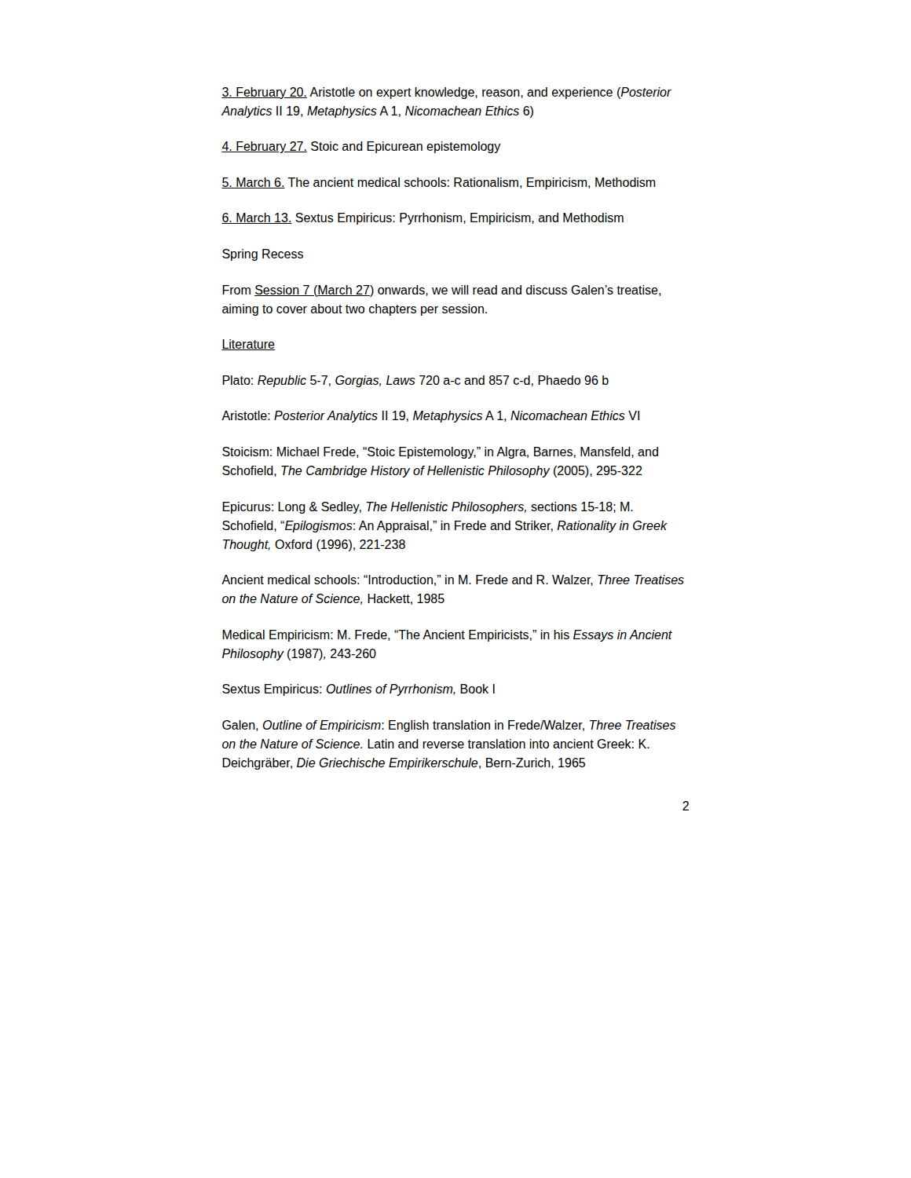3. February 20. Aristotle on expert knowledge, reason, and experience (Posterior Analytics II 19, Metaphysics A 1, Nicomachean Ethics 6)
4. February 27. Stoic and Epicurean epistemology
5. March 6. The ancient medical schools: Rationalism, Empiricism, Methodism
6. March 13. Sextus Empiricus: Pyrrhonism, Empiricism, and Methodism
Spring Recess
From Session 7 (March 27) onwards, we will read and discuss Galen’s treatise, aiming to cover about two chapters per session.
Literature
Plato: Republic 5-7, Gorgias, Laws 720 a-c and 857 c-d, Phaedo 96 b
Aristotle: Posterior Analytics II 19, Metaphysics A 1, Nicomachean Ethics VI
Stoicism: Michael Frede, “Stoic Epistemology,” in Algra, Barnes, Mansfeld, and Schofield, The Cambridge History of Hellenistic Philosophy (2005), 295-322
Epicurus: Long & Sedley, The Hellenistic Philosophers, sections 15-18; M. Schofield, “Epilogismos: An Appraisal,” in Frede and Striker, Rationality in Greek Thought, Oxford (1996), 221-238
Ancient medical schools: “Introduction,” in M. Frede and R. Walzer, Three Treatises on the Nature of Science, Hackett, 1985
Medical Empiricism: M. Frede, “The Ancient Empiricists,” in his Essays in Ancient Philosophy (1987), 243-260
Sextus Empiricus: Outlines of Pyrrhonism, Book I
Galen, Outline of Empiricism: English translation in Frede/Walzer, Three Treatises on the Nature of Science. Latin and reverse translation into ancient Greek: K. Deichgräber, Die Griechische Empirikerschule, Bern-Zurich, 1965
2